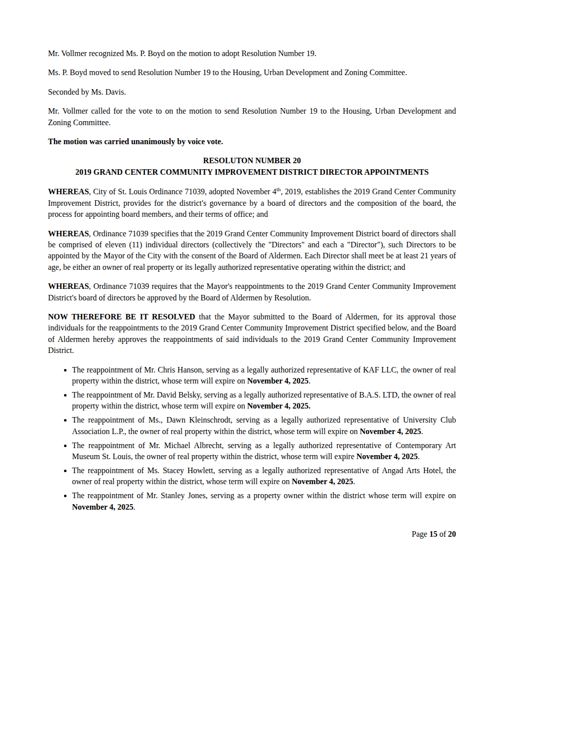Mr. Vollmer recognized Ms. P. Boyd on the motion to adopt Resolution Number 19.
Ms. P. Boyd moved to send Resolution Number 19 to the Housing, Urban Development and Zoning Committee.
Seconded by Ms. Davis.
Mr. Vollmer called for the vote to on the motion to send Resolution Number 19 to the Housing, Urban Development and Zoning Committee.
The motion was carried unanimously by voice vote.
RESOLUTON NUMBER 20
2019 GRAND CENTER COMMUNITY IMPROVEMENT DISTRICT DIRECTOR APPOINTMENTS
WHEREAS, City of St. Louis Ordinance 71039, adopted November 4th, 2019, establishes the 2019 Grand Center Community Improvement District, provides for the district's governance by a board of directors and the composition of the board, the process for appointing board members, and their terms of office; and
WHEREAS, Ordinance 71039 specifies that the 2019 Grand Center Community Improvement District board of directors shall be comprised of eleven (11) individual directors (collectively the "Directors" and each a "Director"), such Directors to be appointed by the Mayor of the City with the consent of the Board of Aldermen. Each Director shall meet be at least 21 years of age, be either an owner of real property or its legally authorized representative operating within the district; and
WHEREAS, Ordinance 71039 requires that the Mayor's reappointments to the 2019 Grand Center Community Improvement District's board of directors be approved by the Board of Aldermen by Resolution.
NOW THEREFORE BE IT RESOLVED that the Mayor submitted to the Board of Aldermen, for its approval those individuals for the reappointments to the 2019 Grand Center Community Improvement District specified below, and the Board of Aldermen hereby approves the reappointments of said individuals to the 2019 Grand Center Community Improvement District.
The reappointment of Mr. Chris Hanson, serving as a legally authorized representative of KAF LLC, the owner of real property within the district, whose term will expire on November 4, 2025.
The reappointment of Mr. David Belsky, serving as a legally authorized representative of B.A.S. LTD, the owner of real property within the district, whose term will expire on November 4, 2025.
The reappointment of Ms., Dawn Kleinschrodt, serving as a legally authorized representative of University Club Association L.P., the owner of real property within the district, whose term will expire on November 4, 2025.
The reappointment of Mr. Michael Albrecht, serving as a legally authorized representative of Contemporary Art Museum St. Louis, the owner of real property within the district, whose term will expire November 4, 2025.
The reappointment of Ms. Stacey Howlett, serving as a legally authorized representative of Angad Arts Hotel, the owner of real property within the district, whose term will expire on November 4, 2025.
The reappointment of Mr. Stanley Jones, serving as a property owner within the district whose term will expire on November 4, 2025.
Page 15 of 20